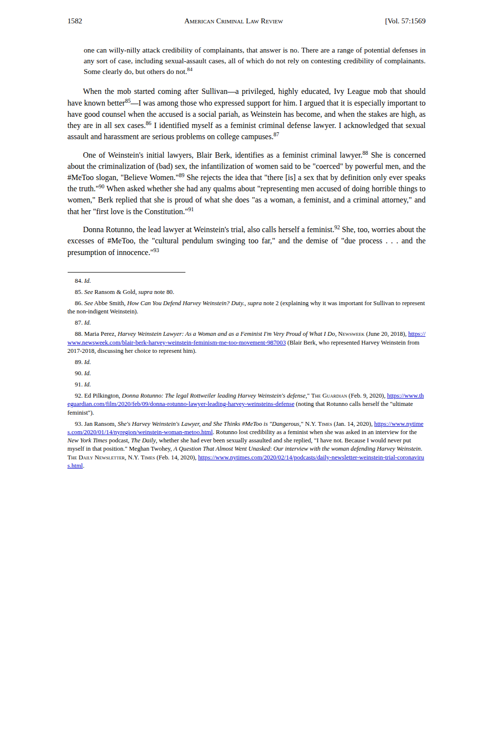1582 American Criminal Law Review [Vol. 57:1569
one can willy-nilly attack credibility of complainants, that answer is no. There are a range of potential defenses in any sort of case, including sexual-assault cases, all of which do not rely on contesting credibility of complainants. Some clearly do, but others do not.84
When the mob started coming after Sullivan—a privileged, highly educated, Ivy League mob that should have known better85—I was among those who expressed support for him. I argued that it is especially important to have good counsel when the accused is a social pariah, as Weinstein has become, and when the stakes are high, as they are in all sex cases.86 I identified myself as a feminist criminal defense lawyer. I acknowledged that sexual assault and harassment are serious problems on college campuses.87
One of Weinstein's initial lawyers, Blair Berk, identifies as a feminist criminal lawyer.88 She is concerned about the criminalization of (bad) sex, the infantilization of women said to be "coerced" by powerful men, and the #MeToo slogan, "Believe Women."89 She rejects the idea that "there [is] a sex that by definition only ever speaks the truth."90 When asked whether she had any qualms about "representing men accused of doing horrible things to women," Berk replied that she is proud of what she does "as a woman, a feminist, and a criminal attorney," and that her "first love is the Constitution."91
Donna Rotunno, the lead lawyer at Weinstein's trial, also calls herself a feminist.92 She, too, worries about the excesses of #MeToo, the "cultural pendulum swinging too far," and the demise of "due process . . . and the presumption of innocence."93
84. Id.
85. See Ransom & Gold, supra note 80.
86. See Abbe Smith, How Can You Defend Harvey Weinstein? Duty., supra note 2 (explaining why it was important for Sullivan to represent the non-indigent Weinstein).
87. Id.
88. Maria Perez, Harvey Weinstein Lawyer: As a Woman and as a Feminist I'm Very Proud of What I Do, Newsweek (June 20, 2018), https://www.newsweek.com/blair-berk-harvey-weinstein-feminism-me-too-movement-987003 (Blair Berk, who represented Harvey Weinstein from 2017-2018, discussing her choice to represent him).
89. Id.
90. Id.
91. Id.
92. Ed Pilkington, Donna Rotunno: The legal Rottweiler leading Harvey Weinstein's defense," The Guardian (Feb. 9, 2020), https://www.theguardian.com/film/2020/feb/09/donna-rotunno-lawyer-leading-harvey-weinsteins-defense (noting that Rotunno calls herself the "ultimate feminist").
93. Jan Ransom, She's Harvey Weinstein's Lawyer, and She Thinks #MeToo is "Dangerous," N.Y. Times (Jan. 14, 2020), https://www.nytimes.com/2020/01/14/nyregion/weinstein-woman-metoo.html. Rotunno lost credibility as a feminist when she was asked in an interview for the New York Times podcast, The Daily, whether she had ever been sexually assaulted and she replied, "I have not. Because I would never put myself in that position." Meghan Twohey, A Question That Almost Went Unasked: Our interview with the woman defending Harvey Weinstein. The Daily Newsletter, N.Y. Times (Feb. 14, 2020), https://www.nytimes.com/2020/02/14/podcasts/daily-newsletter-weinstein-trial-coronavirus.html.